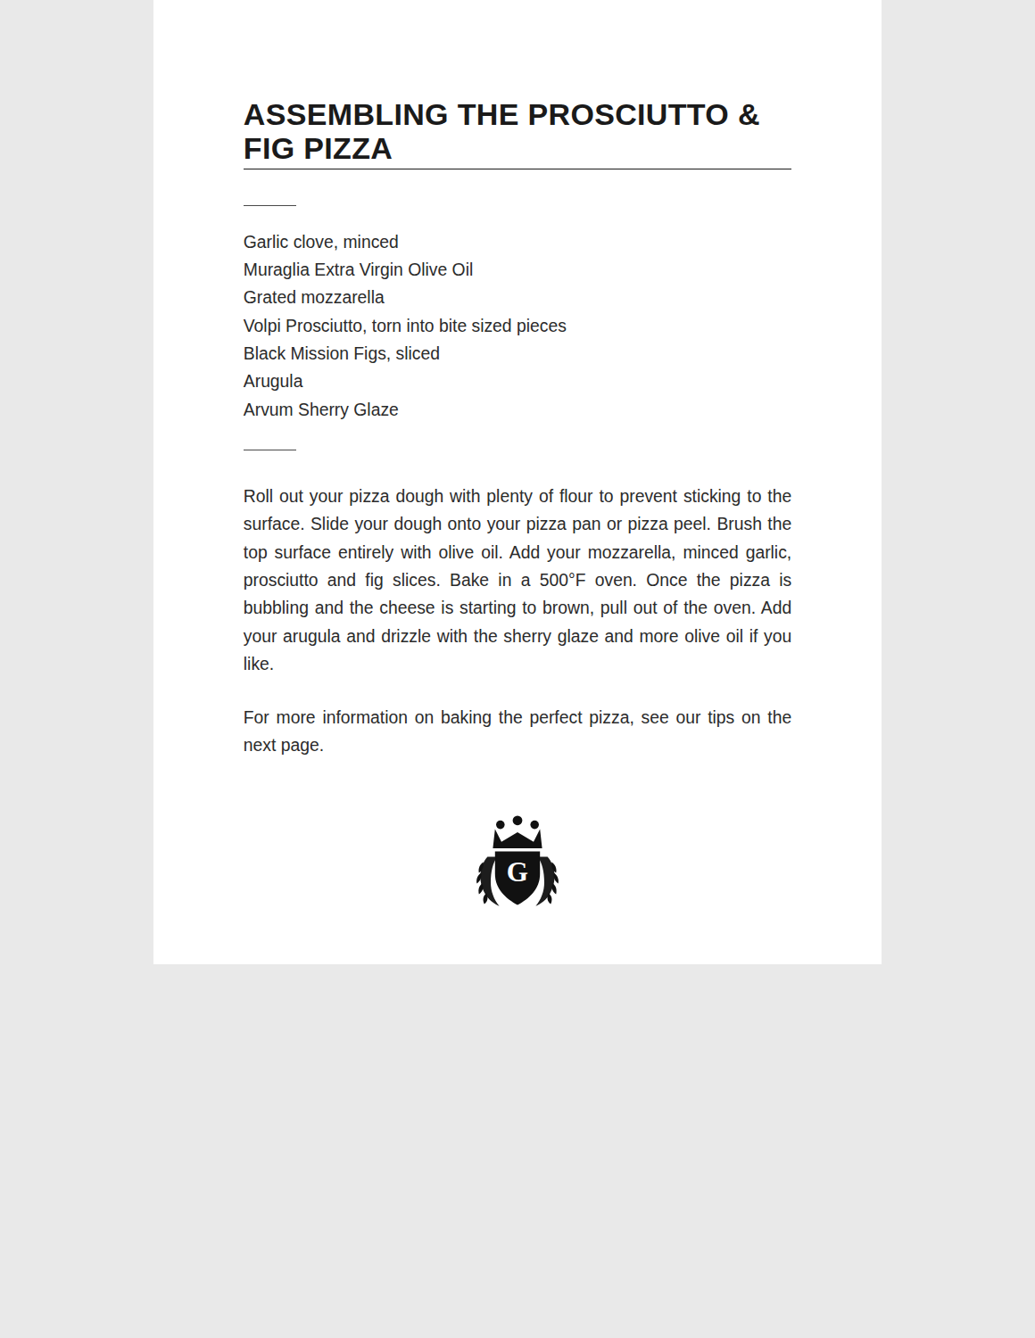Assembling the Prosciutto & Fig Pizza
Garlic clove, minced
Muraglia Extra Virgin Olive Oil
Grated mozzarella
Volpi Prosciutto, torn into bite sized pieces
Black Mission Figs, sliced
Arugula
Arvum Sherry Glaze
Roll out your pizza dough with plenty of flour to prevent sticking to the surface. Slide your dough onto your pizza pan or pizza peel. Brush the top surface entirely with olive oil. Add your mozzarella, minced garlic, prosciutto and fig slices. Bake in a 500°F oven. Once the pizza is bubbling and the cheese is starting to brown, pull out of the oven. Add your arugula and drizzle with the sherry glaze and more olive oil if you like.
For more information on baking the perfect pizza, see our tips on the next page.
G